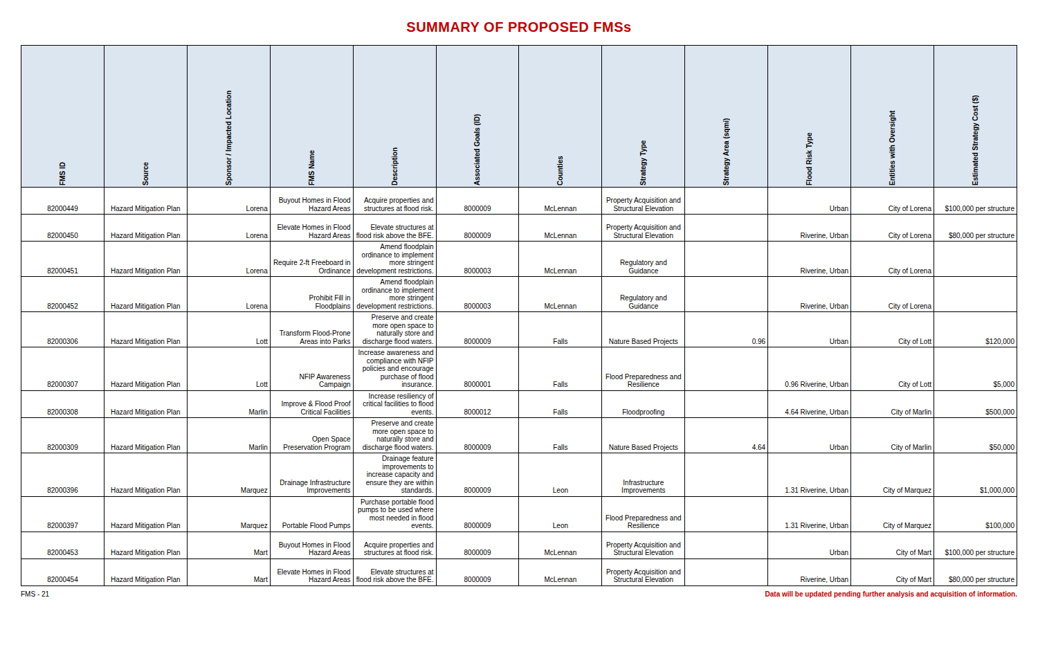SUMMARY OF PROPOSED FMSs
| FMS ID | Source | Sponsor / Impacted Location | FMS Name | Description | Associated Goals (ID) | Counties | Strategy Type | Strategy Area (sqmi) | Flood Risk Type | Entities with Oversight | Estimated Strategy Cost ($) |
| --- | --- | --- | --- | --- | --- | --- | --- | --- | --- | --- | --- |
| 82000449 | Hazard Mitigation Plan | Lorena | Buyout Homes in Flood Hazard Areas | Acquire properties and structures at flood risk. | 8000009 | McLennan | Property Acquisition and Structural Elevation | | Urban | City of Lorena | $100,000 per structure |
| 82000450 | Hazard Mitigation Plan | Lorena | Elevate Homes in Flood Hazard Areas | Elevate structures at flood risk above the BFE. | 8000009 | McLennan | Property Acquisition and Structural Elevation | | Riverine, Urban | City of Lorena | $80,000 per structure |
| 82000451 | Hazard Mitigation Plan | Lorena | Require 2-ft Freeboard in Ordinance | Amend floodplain ordinance to implement more stringent development restrictions. | 8000003 | McLennan | Regulatory and Guidance | | Riverine, Urban | City of Lorena | |
| 82000452 | Hazard Mitigation Plan | Lorena | Prohibit Fill in Floodplains | Amend floodplain ordinance to implement more stringent development restrictions. | 8000003 | McLennan | Regulatory and Guidance | | Riverine, Urban | City of Lorena | |
| 82000306 | Hazard Mitigation Plan | Lott | Transform Flood-Prone Areas into Parks | Preserve and create more open space to naturally store and discharge flood waters. | 8000009 | Falls | Nature Based Projects | 0.96 | Urban | City of Lott | $120,000 |
| 82000307 | Hazard Mitigation Plan | Lott | NFIP Awareness Campaign | Increase awareness and compliance with NFIP policies and encourage purchase of flood insurance. | 8000001 | Falls | Flood Preparedness and Resilience | | 0.96 Riverine, Urban | City of Lott | $5,000 |
| 82000308 | Hazard Mitigation Plan | Marlin | Improve & Flood Proof Critical Facilities | Increase resiliency of critical facilities to flood events. | 8000012 | Falls | Floodproofing | | 4.64 Riverine, Urban | City of Marlin | $500,000 |
| 82000309 | Hazard Mitigation Plan | Marlin | Open Space Preservation Program | Preserve and create more open space to naturally store and discharge flood waters. | 8000009 | Falls | Nature Based Projects | 4.64 | Urban | City of Marlin | $50,000 |
| 82000396 | Hazard Mitigation Plan | Marquez | Drainage Infrastructure Improvements | Drainage feature improvements to increase capacity and ensure they are within standards. | 8000009 | Leon | Infrastructure Improvements | | 1.31 Riverine, Urban | City of Marquez | $1,000,000 |
| 82000397 | Hazard Mitigation Plan | Marquez | Portable Flood Pumps | Purchase portable flood pumps to be used where most needed in flood events. | 8000009 | Leon | Flood Preparedness and Resilience | | 1.31 Riverine, Urban | City of Marquez | $100,000 |
| 82000453 | Hazard Mitigation Plan | Mart | Buyout Homes in Flood Hazard Areas | Acquire properties and structures at flood risk. | 8000009 | McLennan | Property Acquisition and Structural Elevation | | Urban | City of Mart | $100,000 per structure |
| 82000454 | Hazard Mitigation Plan | Mart | Elevate Homes in Flood Hazard Areas | Elevate structures at flood risk above the BFE. | 8000009 | McLennan | Property Acquisition and Structural Elevation | | Riverine, Urban | City of Mart | $80,000 per structure |
FMS - 21
Data will be updated pending further analysis and acquisition of information.